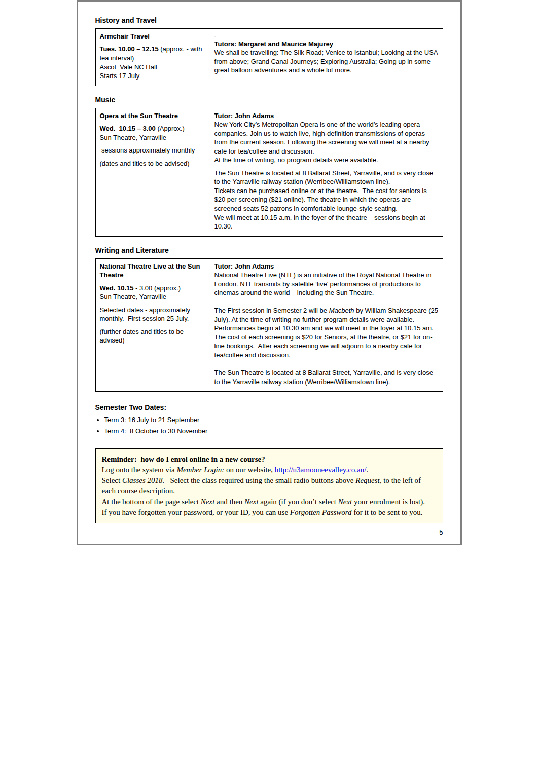History and Travel
| Armchair Travel Tues. 10.00 – 12.15 (approx. - with tea interval) Ascot Vale NC Hall Starts 17 July | . Tutors: Margaret and Maurice Majurey We shall be travelling: The Silk Road; Venice to Istanbul; Looking at the USA from above; Grand Canal Journeys; Exploring Australia; Going up in some great balloon adventures and a whole lot more. |
Music
| Opera at the Sun Theatre Wed. 10.15 – 3.00 (Approx.) Sun Theatre, Yarraville sessions approximately monthly (dates and titles to be advised) | Tutor: John Adams New York City’s Metropolitan Opera is one of the world’s leading opera companies. Join us to watch live, high-definition transmissions of operas from the current season. Following the screening we will meet at a nearby café for tea/coffee and discussion. At the time of writing, no program details were available. The Sun Theatre is located at 8 Ballarat Street, Yarraville, and is very close to the Yarraville railway station (Werribee/Williamstown line). Tickets can be purchased online or at the theatre. The cost for seniors is $20 per screening ($21 online). The theatre in which the operas are screened seats 52 patrons in comfortable lounge-style seating. We will meet at 10.15 a.m. in the foyer of the theatre – sessions begin at 10.30. |
Writing and Literature
| National Theatre Live at the Sun Theatre Wed. 10.15 - 3.00 (approx.) Sun Theatre, Yarraville Selected dates - approximately monthly. First session 25 July. (further dates and titles to be advised) | Tutor: John Adams National Theatre Live (NTL) is an initiative of the Royal National Theatre in London. NTL transmits by satellite ‘live’ performances of productions to cinemas around the world – including the Sun Theatre. The First session in Semester 2 will be Macbeth by William Shakespeare (25 July). At the time of writing no further program details were available. Performances begin at 10.30 am and we will meet in the foyer at 10.15 am. The cost of each screening is $20 for Seniors, at the theatre, or $21 for on-line bookings. After each screening we will adjourn to a nearby cafe for tea/coffee and discussion. The Sun Theatre is located at 8 Ballarat Street, Yarraville, and is very close to the Yarraville railway station (Werribee/Williamstown line). |
Semester Two Dates:
Term 3: 16 July to 21 September
Term 4: 8 October to 30 November
Reminder: how do I enrol online in a new course?
Log onto the system via Member Login: on our website, http://u3amooneevalley.co.au/.
Select Classes 2018. Select the class required using the small radio buttons above Request, to the left of each course description.
At the bottom of the page select Next and then Next again (if you don’t select Next your enrolment is lost).
If you have forgotten your password, or your ID, you can use Forgotten Password for it to be sent to you.
5